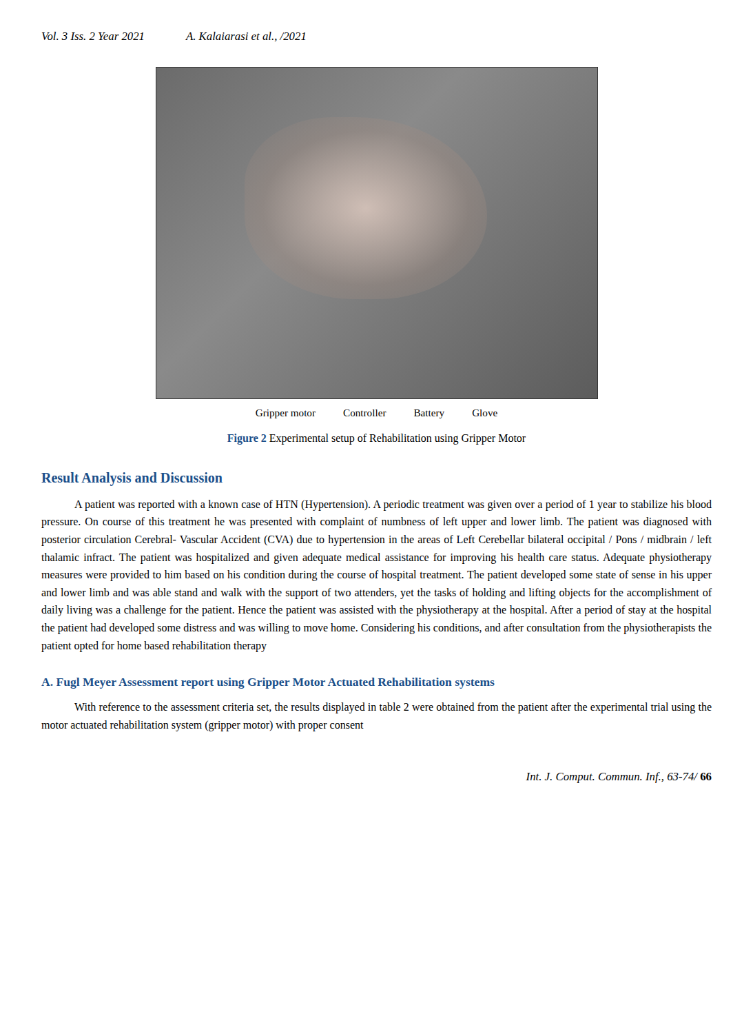Vol. 3 Iss. 2 Year 2021 A. Kalaiarasi et al., /2021
Gripper motor Controller Battery Glove
Figure 2 Experimental setup of Rehabilitation using Gripper Motor
Result Analysis and Discussion
A patient was reported with a known case of HTN (Hypertension). A periodic treatment was given over a period of 1 year to stabilize his blood pressure. On course of this treatment he was presented with complaint of numbness of left upper and lower limb. The patient was diagnosed with posterior circulation Cerebral- Vascular Accident (CVA) due to hypertension in the areas of Left Cerebellar bilateral occipital / Pons / midbrain / left thalamic infract. The patient was hospitalized and given adequate medical assistance for improving his health care status. Adequate physiotherapy measures were provided to him based on his condition during the course of hospital treatment. The patient developed some state of sense in his upper and lower limb and was able stand and walk with the support of two attenders, yet the tasks of holding and lifting objects for the accomplishment of daily living was a challenge for the patient. Hence the patient was assisted with the physiotherapy at the hospital. After a period of stay at the hospital the patient had developed some distress and was willing to move home. Considering his conditions, and after consultation from the physiotherapists the patient opted for home based rehabilitation therapy
A. Fugl Meyer Assessment report using Gripper Motor Actuated Rehabilitation systems
With reference to the assessment criteria set, the results displayed in table 2 were obtained from the patient after the experimental trial using the motor actuated rehabilitation system (gripper motor) with proper consent
Int. J. Comput. Commun. Inf., 63-74/ 66